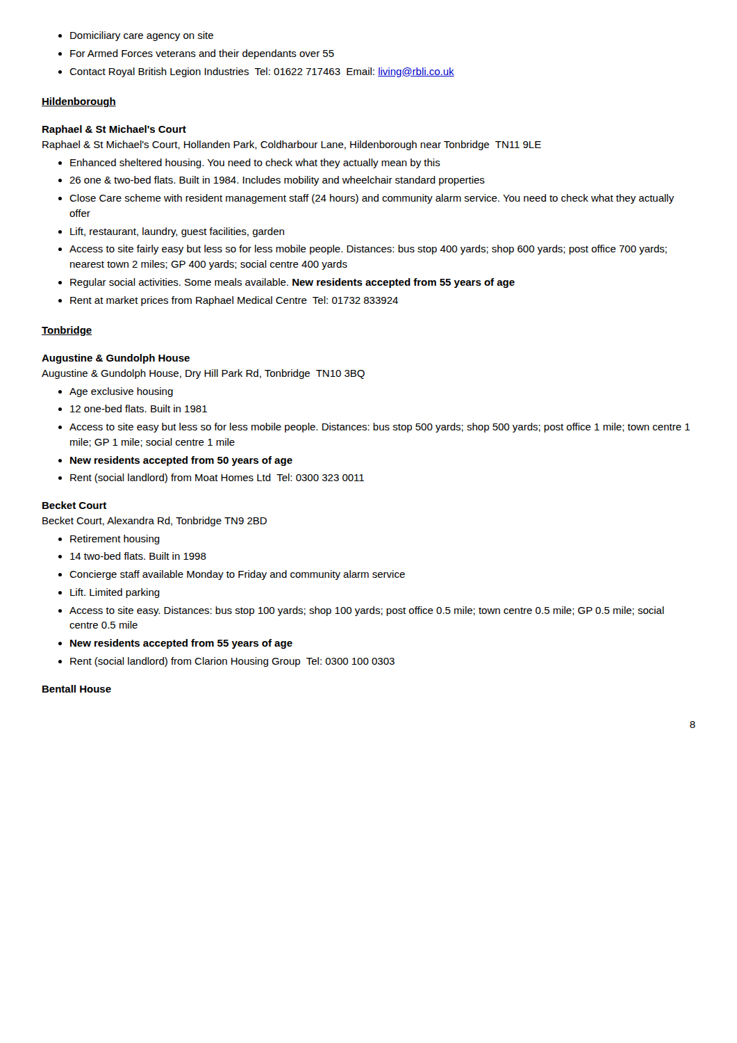Domiciliary care agency on site
For Armed Forces veterans and their dependants over 55
Contact Royal British Legion Industries Tel: 01622 717463 Email: living@rbli.co.uk
Hildenborough
Raphael & St Michael's Court
Raphael & St Michael's Court, Hollanden Park, Coldharbour Lane, Hildenborough near Tonbridge TN11 9LE
Enhanced sheltered housing. You need to check what they actually mean by this
26 one & two-bed flats. Built in 1984. Includes mobility and wheelchair standard properties
Close Care scheme with resident management staff (24 hours) and community alarm service. You need to check what they actually offer
Lift, restaurant, laundry, guest facilities, garden
Access to site fairly easy but less so for less mobile people. Distances: bus stop 400 yards; shop 600 yards; post office 700 yards; nearest town 2 miles; GP 400 yards; social centre 400 yards
Regular social activities. Some meals available. New residents accepted from 55 years of age
Rent at market prices from Raphael Medical Centre Tel: 01732 833924
Tonbridge
Augustine & Gundolph House
Augustine & Gundolph House, Dry Hill Park Rd, Tonbridge TN10 3BQ
Age exclusive housing
12 one-bed flats. Built in 1981
Access to site easy but less so for less mobile people. Distances: bus stop 500 yards; shop 500 yards; post office 1 mile; town centre 1 mile; GP 1 mile; social centre 1 mile
New residents accepted from 50 years of age
Rent (social landlord) from Moat Homes Ltd Tel: 0300 323 0011
Becket Court
Becket Court, Alexandra Rd, Tonbridge TN9 2BD
Retirement housing
14 two-bed flats. Built in 1998
Concierge staff available Monday to Friday and community alarm service
Lift. Limited parking
Access to site easy. Distances: bus stop 100 yards; shop 100 yards; post office 0.5 mile; town centre 0.5 mile; GP 0.5 mile; social centre 0.5 mile
New residents accepted from 55 years of age
Rent (social landlord) from Clarion Housing Group Tel: 0300 100 0303
Bentall House
8